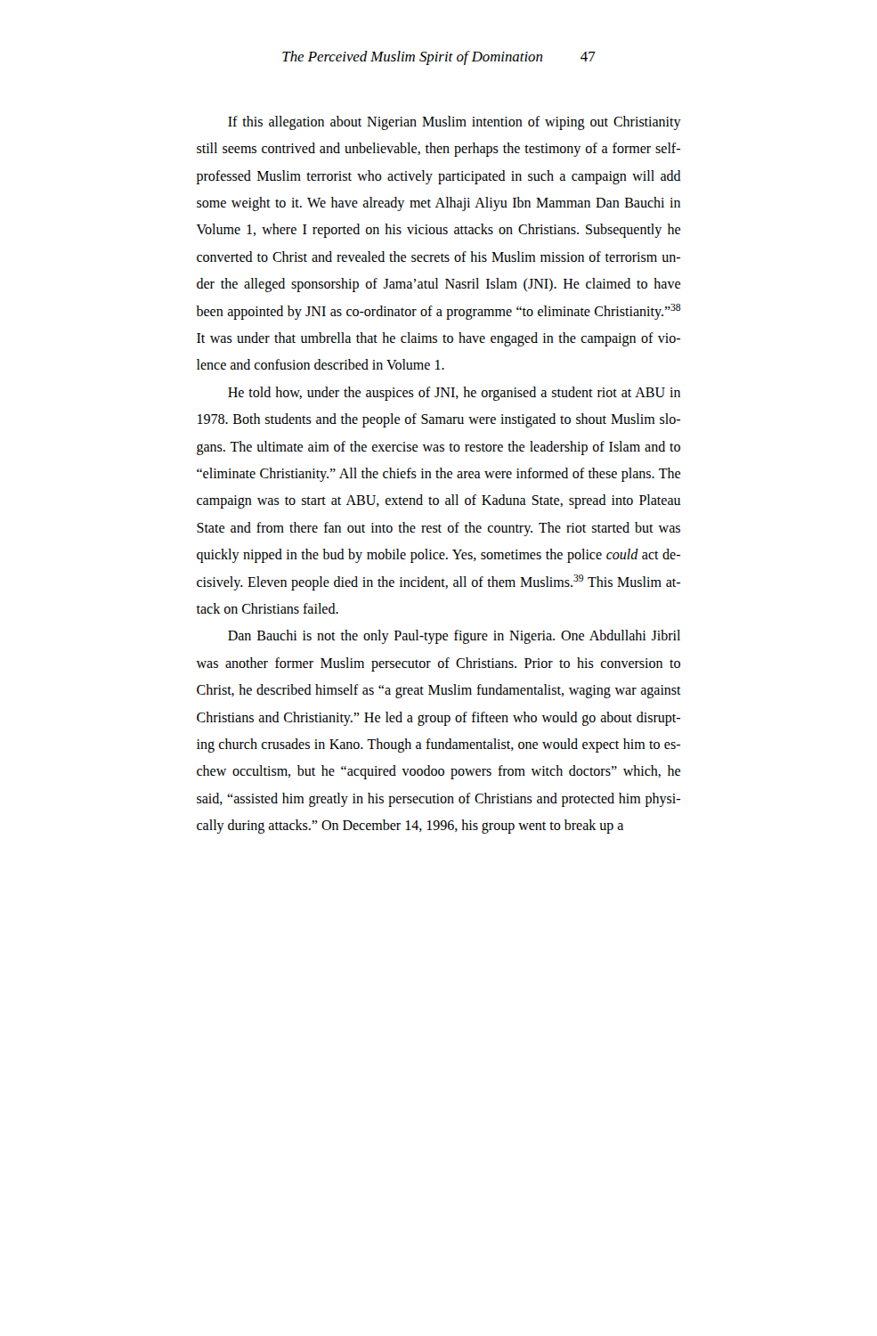The Perceived Muslim Spirit of Domination 47
If this allegation about Nigerian Muslim intention of wiping out Christianity still seems contrived and unbelievable, then perhaps the testimony of a former self-professed Muslim terrorist who actively participated in such a campaign will add some weight to it. We have already met Alhaji Aliyu Ibn Mamman Dan Bauchi in Volume 1, where I reported on his vicious attacks on Christians. Subsequently he converted to Christ and revealed the secrets of his Muslim mission of terrorism under the alleged sponsorship of Jama’atul Nasril Islam (JNI). He claimed to have been appointed by JNI as co-ordinator of a programme “to eliminate Christianity.”38 It was under that umbrella that he claims to have engaged in the campaign of violence and confusion described in Volume 1.
He told how, under the auspices of JNI, he organised a student riot at ABU in 1978. Both students and the people of Samaru were instigated to shout Muslim slogans. The ultimate aim of the exercise was to restore the leadership of Islam and to “eliminate Christianity.” All the chiefs in the area were informed of these plans. The campaign was to start at ABU, extend to all of Kaduna State, spread into Plateau State and from there fan out into the rest of the country. The riot started but was quickly nipped in the bud by mobile police. Yes, sometimes the police could act decisively. Eleven people died in the incident, all of them Muslims.39 This Muslim attack on Christians failed.
Dan Bauchi is not the only Paul-type figure in Nigeria. One Abdullahi Jibril was another former Muslim persecutor of Christians. Prior to his conversion to Christ, he described himself as “a great Muslim fundamentalist, waging war against Christians and Christianity.” He led a group of fifteen who would go about disrupting church crusades in Kano. Though a fundamentalist, one would expect him to eschew occultism, but he “acquired voodoo powers from witch doctors” which, he said, “assisted him greatly in his persecution of Christians and protected him physically during attacks.” On December 14, 1996, his group went to break up a